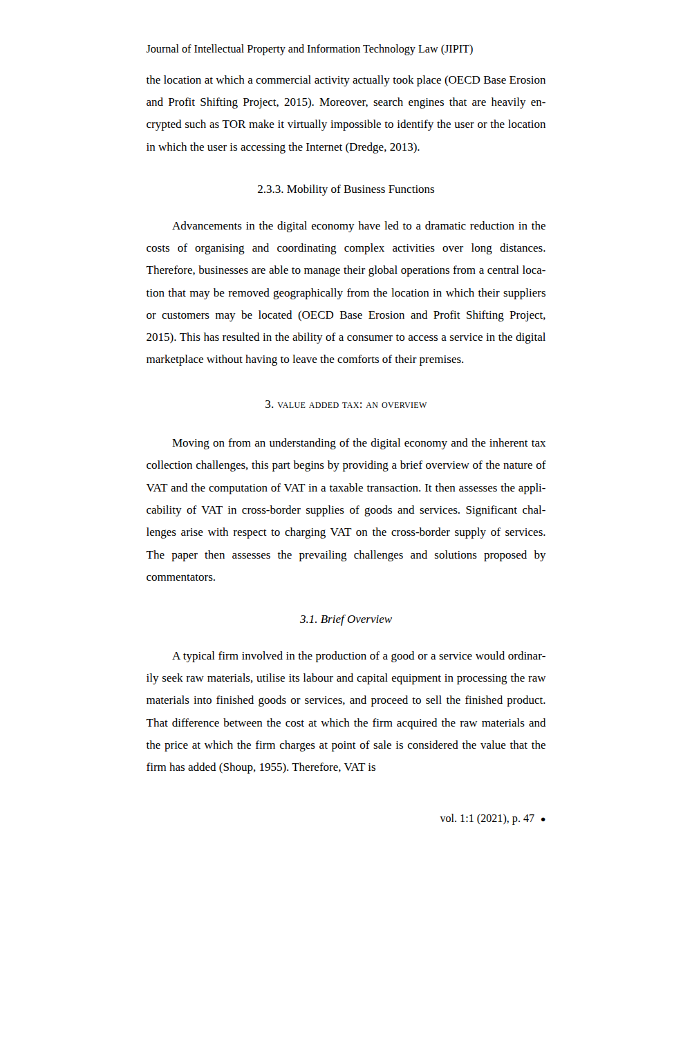Journal of Intellectual Property and Information Technology Law (JIPIT)
the location at which a commercial activity actually took place (OECD Base Erosion and Profit Shifting Project, 2015). Moreover, search engines that are heavily encrypted such as TOR make it virtually impossible to identify the user or the location in which the user is accessing the Internet (Dredge, 2013).
2.3.3. Mobility of Business Functions
Advancements in the digital economy have led to a dramatic reduction in the costs of organising and coordinating complex activities over long distances. Therefore, businesses are able to manage their global operations from a central location that may be removed geographically from the location in which their suppliers or customers may be located (OECD Base Erosion and Profit Shifting Project, 2015). This has resulted in the ability of a consumer to access a service in the digital marketplace without having to leave the comforts of their premises.
3. Value Added Tax: An Overview
Moving on from an understanding of the digital economy and the inherent tax collection challenges, this part begins by providing a brief overview of the nature of VAT and the computation of VAT in a taxable transaction. It then assesses the applicability of VAT in cross-border supplies of goods and services. Significant challenges arise with respect to charging VAT on the cross-border supply of services. The paper then assesses the prevailing challenges and solutions proposed by commentators.
3.1. Brief Overview
A typical firm involved in the production of a good or a service would ordinarily seek raw materials, utilise its labour and capital equipment in processing the raw materials into finished goods or services, and proceed to sell the finished product. That difference between the cost at which the firm acquired the raw materials and the price at which the firm charges at point of sale is considered the value that the firm has added (Shoup, 1955). Therefore, VAT is
vol. 1:1 (2021), p. 47 ●